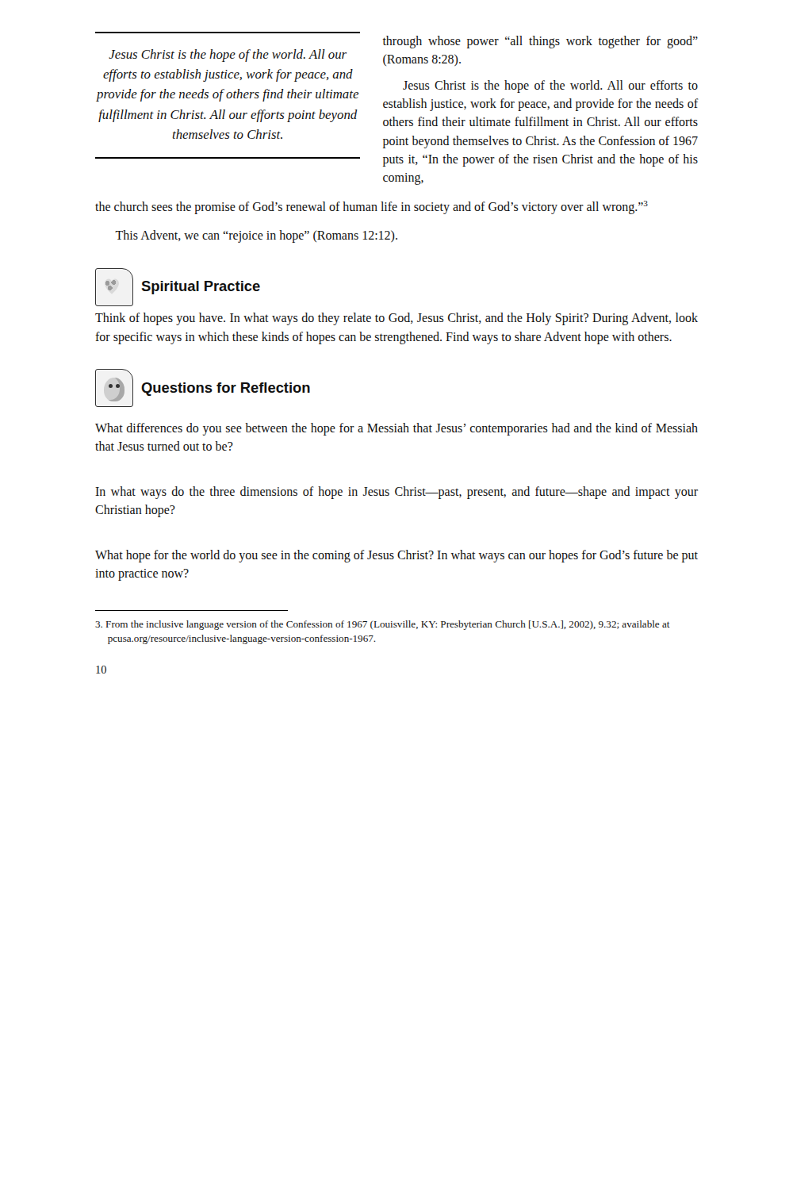Jesus Christ is the hope of the world. All our efforts to establish justice, work for peace, and provide for the needs of others find their ultimate fulfillment in Christ. All our efforts point beyond themselves to Christ.
through whose power “all things work together for good” (Romans 8:28).
Jesus Christ is the hope of the world. All our efforts to establish justice, work for peace, and provide for the needs of others find their ultimate fulfillment in Christ. All our efforts point beyond themselves to Christ. As the Confession of 1967 puts it, “In the power of the risen Christ and the hope of his coming,
the church sees the promise of God’s renewal of human life in society and of God’s victory over all wrong.”3
This Advent, we can “rejoice in hope” (Romans 12:12).
Spiritual Practice
Think of hopes you have. In what ways do they relate to God, Jesus Christ, and the Holy Spirit? During Advent, look for specific ways in which these kinds of hopes can be strengthened. Find ways to share Advent hope with others.
Questions for Reflection
What differences do you see between the hope for a Messiah that Jesus’ contemporaries had and the kind of Messiah that Jesus turned out to be?
In what ways do the three dimensions of hope in Jesus Christ—past, present, and future—shape and impact your Christian hope?
What hope for the world do you see in the coming of Jesus Christ? In what ways can our hopes for God’s future be put into practice now?
3. From the inclusive language version of the Confession of 1967 (Louisville, KY: Presbyterian Church [U.S.A.], 2002), 9.32; available at pcusa.org/resource/inclusive-language-version-confession-1967.
10